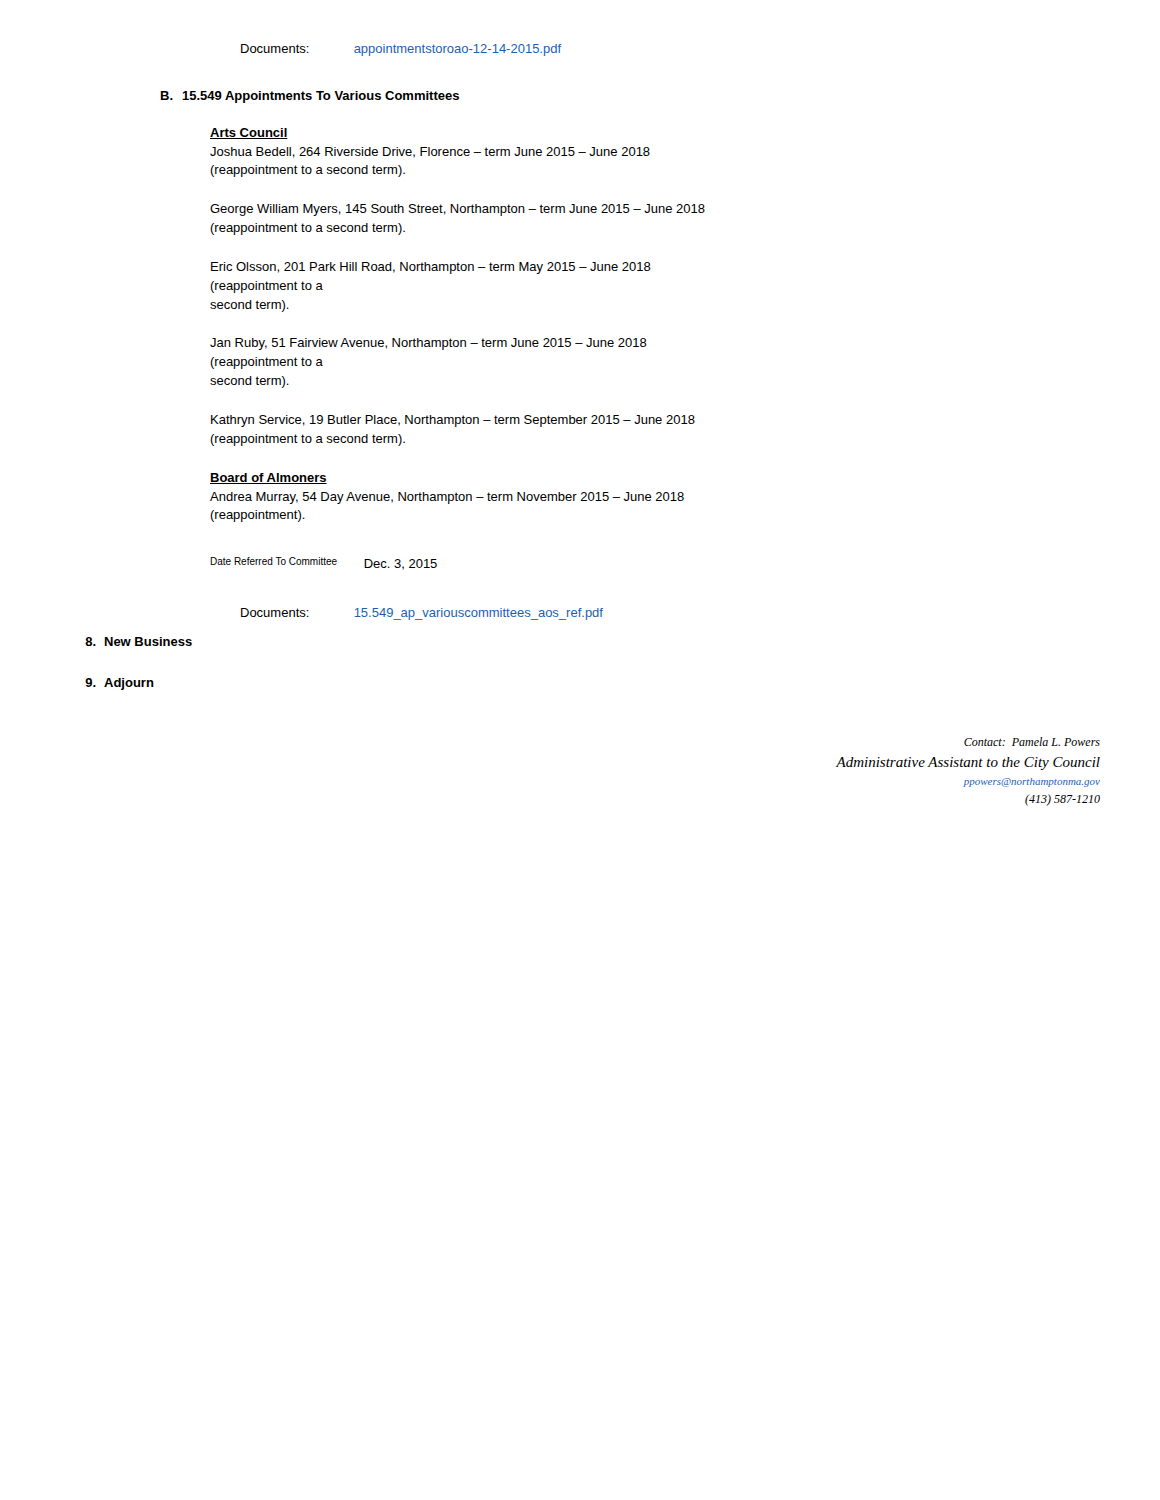Documents: appointmentstoroao-12-14-2015.pdf
B. 15.549 Appointments To Various Committees
Arts Council
Joshua Bedell, 264 Riverside Drive, Florence – term June 2015 – June 2018
(reappointment to a second term).
George William Myers, 145 South Street, Northampton – term June 2015 – June 2018
(reappointment to a second term).
Eric Olsson, 201 Park Hill Road, Northampton – term May 2015 – June 2018
(reappointment to a
second term).
Jan Ruby, 51 Fairview Avenue, Northampton – term June 2015 – June 2018
(reappointment to a
second term).
Kathryn Service, 19 Butler Place, Northampton – term September 2015 – June 2018
(reappointment to a second term).
Board of Almoners
Andrea Murray, 54 Day Avenue, Northampton – term November 2015 – June 2018
(reappointment).
Date Referred To Committee Dec. 3, 2015
Documents: 15.549_ap_variouscommittees_aos_ref.pdf
8. New Business
9. Adjourn
Contact: Pamela L. Powers
Administrative Assistant to the City Council
ppowers@northamptonma.gov
(413) 587-1210